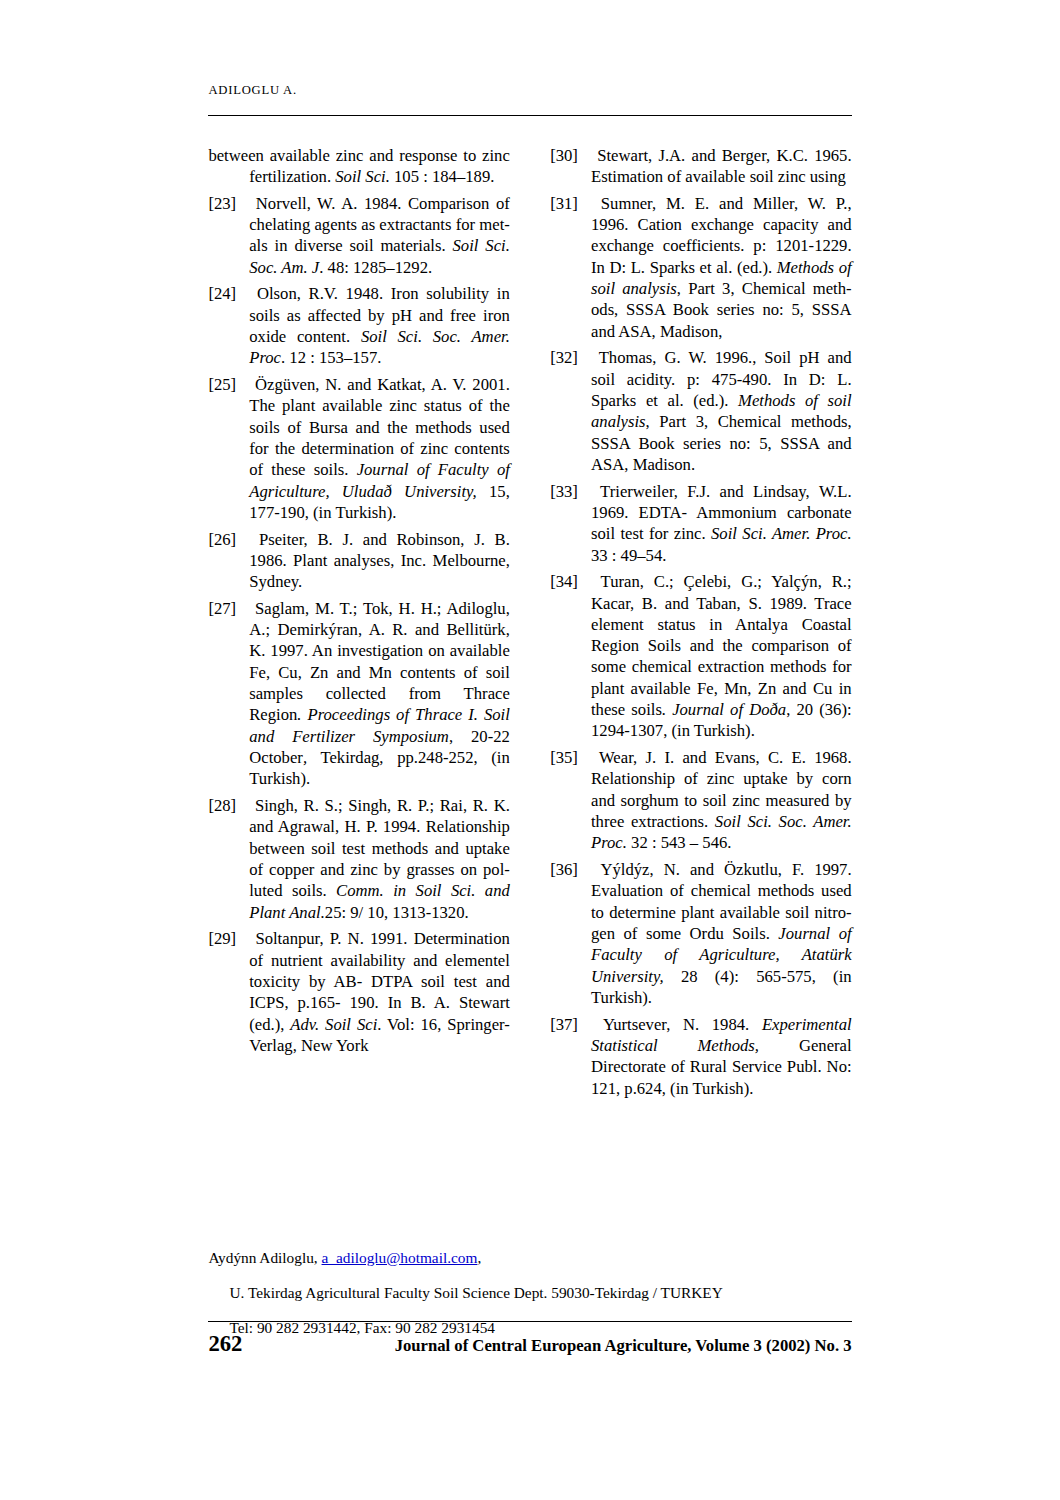ADILOGLU A.
between available zinc and response to zinc fertilization. Soil Sci. 105 : 184–189.
[23] Norvell, W. A. 1984. Comparison of chelating agents as extractants for metals in diverse soil materials. Soil Sci. Soc. Am. J. 48: 1285–1292.
[24] Olson, R.V. 1948. Iron solubility in soils as affected by pH and free iron oxide content. Soil Sci. Soc. Amer. Proc. 12 : 153–157.
[25] Özgüven, N. and Katkat, A. V. 2001. The plant available zinc status of the soils of Bursa and the methods used for the determination of zinc contents of these soils. Journal of Faculty of Agriculture, Uludað University, 15, 177-190, (in Turkish).
[26] Pseiter, B. J. and Robinson, J. B. 1986. Plant analyses, Inc. Melbourne, Sydney.
[27] Saglam, M. T.; Tok, H. H.; Adiloglu, A.; Demirkýran, A. R. and Bellitürk, K. 1997. An investigation on available Fe, Cu, Zn and Mn contents of soil samples collected from Thrace Region. Proceedings of Thrace I. Soil and Fertilizer Symposium, 20-22 October, Tekirdag, pp.248-252, (in Turkish).
[28] Singh, R. S.; Singh, R. P.; Rai, R. K. and Agrawal, H. P. 1994. Relationship between soil test methods and uptake of copper and zinc by grasses on polluted soils. Comm. in Soil Sci. and Plant Anal. 25: 9/ 10, 1313-1320.
[29] Soltanpur, P. N. 1991. Determination of nutrient availability and elementel toxicity by AB- DTPA soil test and ICPS, p.165- 190. In B. A. Stewart (ed.), Adv. Soil Sci. Vol: 16, Springer- Verlag, New York
[30] Stewart, J.A. and Berger, K.C. 1965. Estimation of available soil zinc using
[31] Sumner, M. E. and Miller, W. P., 1996. Cation exchange capacity and exchange coefficients. p: 1201-1229. In D: L. Sparks et al. (ed.). Methods of soil analysis, Part 3, Chemical methods, SSSA Book series no: 5, SSSA and ASA, Madison,
[32] Thomas, G. W. 1996., Soil pH and soil acidity. p: 475-490. In D: L. Sparks et al. (ed.). Methods of soil analysis, Part 3, Chemical methods, SSSA Book series no: 5, SSSA and ASA, Madison.
[33] Trierweiler, F.J. and Lindsay, W.L. 1969. EDTA- Ammonium carbonate soil test for zinc. Soil Sci. Amer. Proc. 33 : 49–54.
[34] Turan, C.; Çelebi, G.; Yalçýn, R.; Kacar, B. and Taban, S. 1989. Trace element status in Antalya Coastal Region Soils and the comparison of some chemical extraction methods for plant available Fe, Mn, Zn and Cu in these soils. Journal of Doða, 20 (36): 1294-1307, (in Turkish).
[35] Wear, J. I. and Evans, C. E. 1968. Relationship of zinc uptake by corn and sorghum to soil zinc measured by three extractions. Soil Sci. Soc. Amer. Proc. 32 : 543 – 546.
[36] Yýldýz, N. and Özkutlu, F. 1997. Evaluation of chemical methods used to determine plant available soil nitrogen of some Ordu Soils. Journal of Faculty of Agriculture, Atatürk University, 28 (4): 565-575, (in Turkish).
[37] Yurtsever, N. 1984. Experimental Statistical Methods, General Directorate of Rural Service Publ. No: 121, p.624, (in Turkish).
Aydýnn Adiloglu, a_adiloglu@hotmail.com,
U. Tekirdag Agricultural Faculty Soil Science Dept. 59030-Tekirdag / TURKEY
Tel: 90 282 2931442, Fax: 90 282 2931454
262 Journal of Central European Agriculture, Volume 3 (2002) No. 3